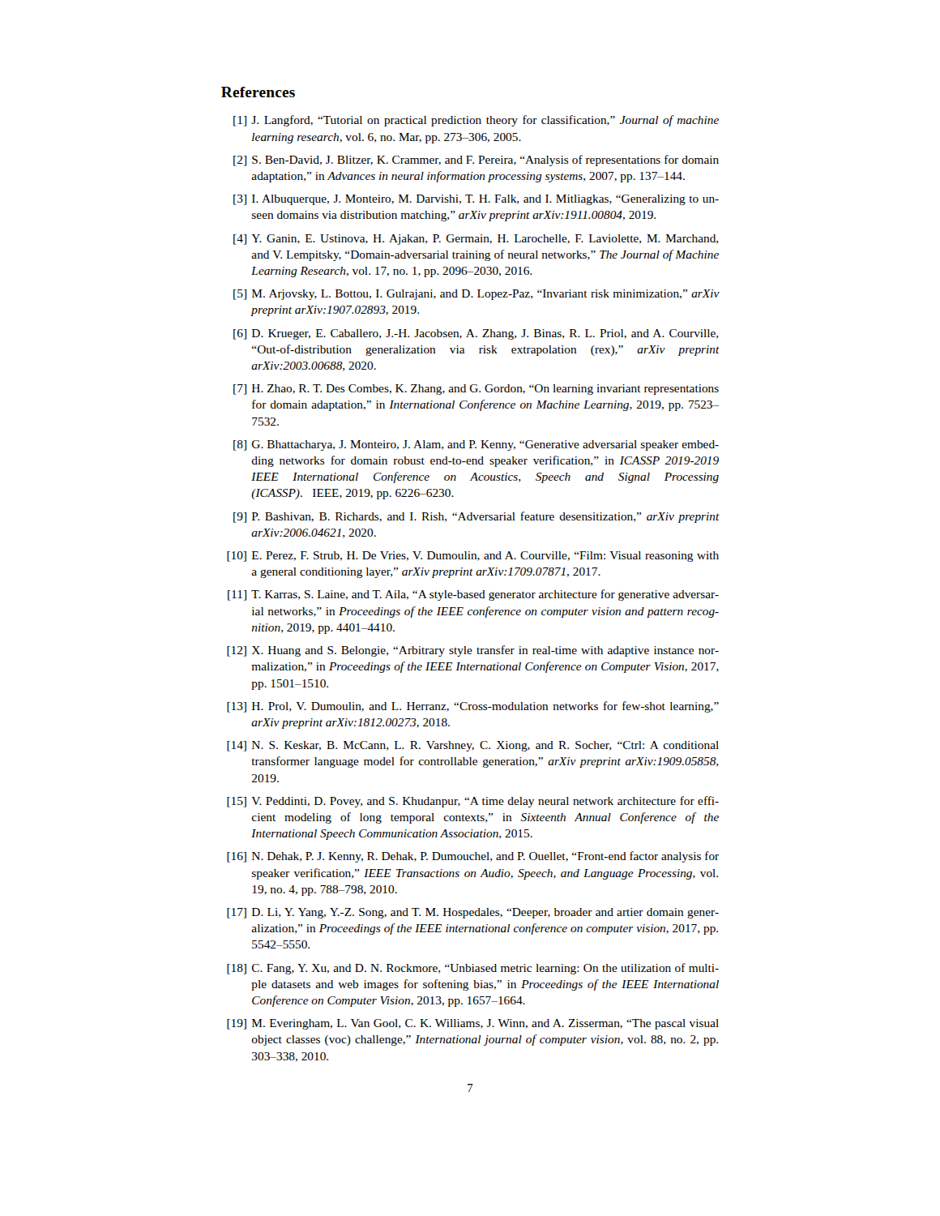References
[1] J. Langford, “Tutorial on practical prediction theory for classification,” Journal of machine learning research, vol. 6, no. Mar, pp. 273–306, 2005.
[2] S. Ben-David, J. Blitzer, K. Crammer, and F. Pereira, “Analysis of representations for domain adaptation,” in Advances in neural information processing systems, 2007, pp. 137–144.
[3] I. Albuquerque, J. Monteiro, M. Darvishi, T. H. Falk, and I. Mitliagkas, “Generalizing to unseen domains via distribution matching,” arXiv preprint arXiv:1911.00804, 2019.
[4] Y. Ganin, E. Ustinova, H. Ajakan, P. Germain, H. Larochelle, F. Laviolette, M. Marchand, and V. Lempitsky, “Domain-adversarial training of neural networks,” The Journal of Machine Learning Research, vol. 17, no. 1, pp. 2096–2030, 2016.
[5] M. Arjovsky, L. Bottou, I. Gulrajani, and D. Lopez-Paz, “Invariant risk minimization,” arXiv preprint arXiv:1907.02893, 2019.
[6] D. Krueger, E. Caballero, J.-H. Jacobsen, A. Zhang, J. Binas, R. L. Priol, and A. Courville, “Out-of-distribution generalization via risk extrapolation (rex),” arXiv preprint arXiv:2003.00688, 2020.
[7] H. Zhao, R. T. Des Combes, K. Zhang, and G. Gordon, “On learning invariant representations for domain adaptation,” in International Conference on Machine Learning, 2019, pp. 7523–7532.
[8] G. Bhattacharya, J. Monteiro, J. Alam, and P. Kenny, “Generative adversarial speaker embedding networks for domain robust end-to-end speaker verification,” in ICASSP 2019-2019 IEEE International Conference on Acoustics, Speech and Signal Processing (ICASSP). IEEE, 2019, pp. 6226–6230.
[9] P. Bashivan, B. Richards, and I. Rish, “Adversarial feature desensitization,” arXiv preprint arXiv:2006.04621, 2020.
[10] E. Perez, F. Strub, H. De Vries, V. Dumoulin, and A. Courville, “Film: Visual reasoning with a general conditioning layer,” arXiv preprint arXiv:1709.07871, 2017.
[11] T. Karras, S. Laine, and T. Aila, “A style-based generator architecture for generative adversarial networks,” in Proceedings of the IEEE conference on computer vision and pattern recognition, 2019, pp. 4401–4410.
[12] X. Huang and S. Belongie, “Arbitrary style transfer in real-time with adaptive instance normalization,” in Proceedings of the IEEE International Conference on Computer Vision, 2017, pp. 1501–1510.
[13] H. Prol, V. Dumoulin, and L. Herranz, “Cross-modulation networks for few-shot learning,” arXiv preprint arXiv:1812.00273, 2018.
[14] N. S. Keskar, B. McCann, L. R. Varshney, C. Xiong, and R. Socher, “Ctrl: A conditional transformer language model for controllable generation,” arXiv preprint arXiv:1909.05858, 2019.
[15] V. Peddinti, D. Povey, and S. Khudanpur, “A time delay neural network architecture for efficient modeling of long temporal contexts,” in Sixteenth Annual Conference of the International Speech Communication Association, 2015.
[16] N. Dehak, P. J. Kenny, R. Dehak, P. Dumouchel, and P. Ouellet, “Front-end factor analysis for speaker verification,” IEEE Transactions on Audio, Speech, and Language Processing, vol. 19, no. 4, pp. 788–798, 2010.
[17] D. Li, Y. Yang, Y.-Z. Song, and T. M. Hospedales, “Deeper, broader and artier domain generalization,” in Proceedings of the IEEE international conference on computer vision, 2017, pp. 5542–5550.
[18] C. Fang, Y. Xu, and D. N. Rockmore, “Unbiased metric learning: On the utilization of multiple datasets and web images for softening bias,” in Proceedings of the IEEE International Conference on Computer Vision, 2013, pp. 1657–1664.
[19] M. Everingham, L. Van Gool, C. K. Williams, J. Winn, and A. Zisserman, “The pascal visual object classes (voc) challenge,” International journal of computer vision, vol. 88, no. 2, pp. 303–338, 2010.
7